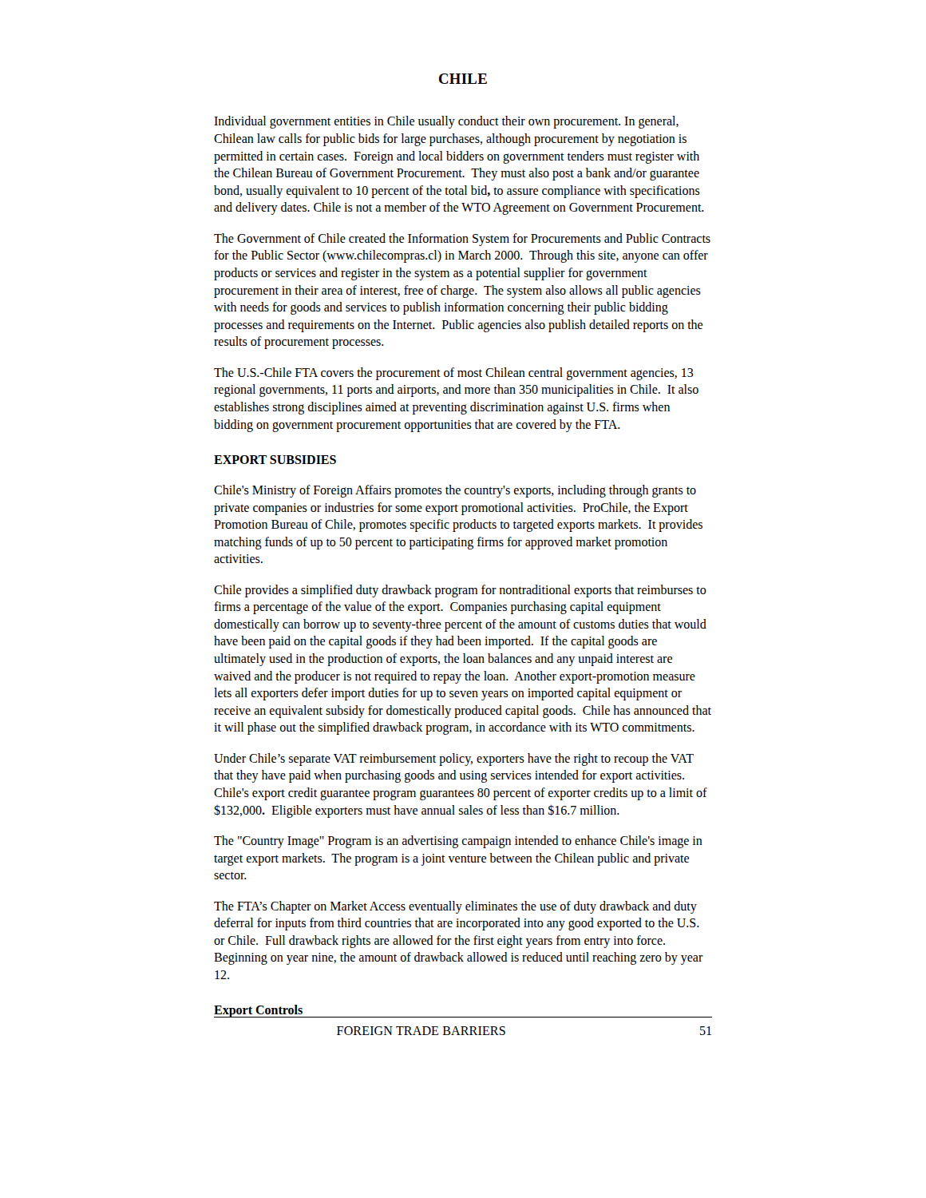CHILE
Individual government entities in Chile usually conduct their own procurement. In general, Chilean law calls for public bids for large purchases, although procurement by negotiation is permitted in certain cases. Foreign and local bidders on government tenders must register with the Chilean Bureau of Government Procurement. They must also post a bank and/or guarantee bond, usually equivalent to 10 percent of the total bid, to assure compliance with specifications and delivery dates. Chile is not a member of the WTO Agreement on Government Procurement.
The Government of Chile created the Information System for Procurements and Public Contracts for the Public Sector (www.chilecompras.cl) in March 2000. Through this site, anyone can offer products or services and register in the system as a potential supplier for government procurement in their area of interest, free of charge. The system also allows all public agencies with needs for goods and services to publish information concerning their public bidding processes and requirements on the Internet. Public agencies also publish detailed reports on the results of procurement processes.
The U.S.-Chile FTA covers the procurement of most Chilean central government agencies, 13 regional governments, 11 ports and airports, and more than 350 municipalities in Chile. It also establishes strong disciplines aimed at preventing discrimination against U.S. firms when bidding on government procurement opportunities that are covered by the FTA.
Export Subsidies
Chile's Ministry of Foreign Affairs promotes the country's exports, including through grants to private companies or industries for some export promotional activities. ProChile, the Export Promotion Bureau of Chile, promotes specific products to targeted exports markets. It provides matching funds of up to 50 percent to participating firms for approved market promotion activities.
Chile provides a simplified duty drawback program for nontraditional exports that reimburses to firms a percentage of the value of the export. Companies purchasing capital equipment domestically can borrow up to seventy-three percent of the amount of customs duties that would have been paid on the capital goods if they had been imported. If the capital goods are ultimately used in the production of exports, the loan balances and any unpaid interest are waived and the producer is not required to repay the loan. Another export-promotion measure lets all exporters defer import duties for up to seven years on imported capital equipment or receive an equivalent subsidy for domestically produced capital goods. Chile has announced that it will phase out the simplified drawback program, in accordance with its WTO commitments.
Under Chile’s separate VAT reimbursement policy, exporters have the right to recoup the VAT that they have paid when purchasing goods and using services intended for export activities. Chile's export credit guarantee program guarantees 80 percent of exporter credits up to a limit of $132,000. Eligible exporters must have annual sales of less than $16.7 million.
The "Country Image" Program is an advertising campaign intended to enhance Chile's image in target export markets. The program is a joint venture between the Chilean public and private sector.
The FTA’s Chapter on Market Access eventually eliminates the use of duty drawback and duty deferral for inputs from third countries that are incorporated into any good exported to the U.S. or Chile. Full drawback rights are allowed for the first eight years from entry into force. Beginning on year nine, the amount of drawback allowed is reduced until reaching zero by year 12.
Export Controls
FOREIGN TRADE BARRIERS 51